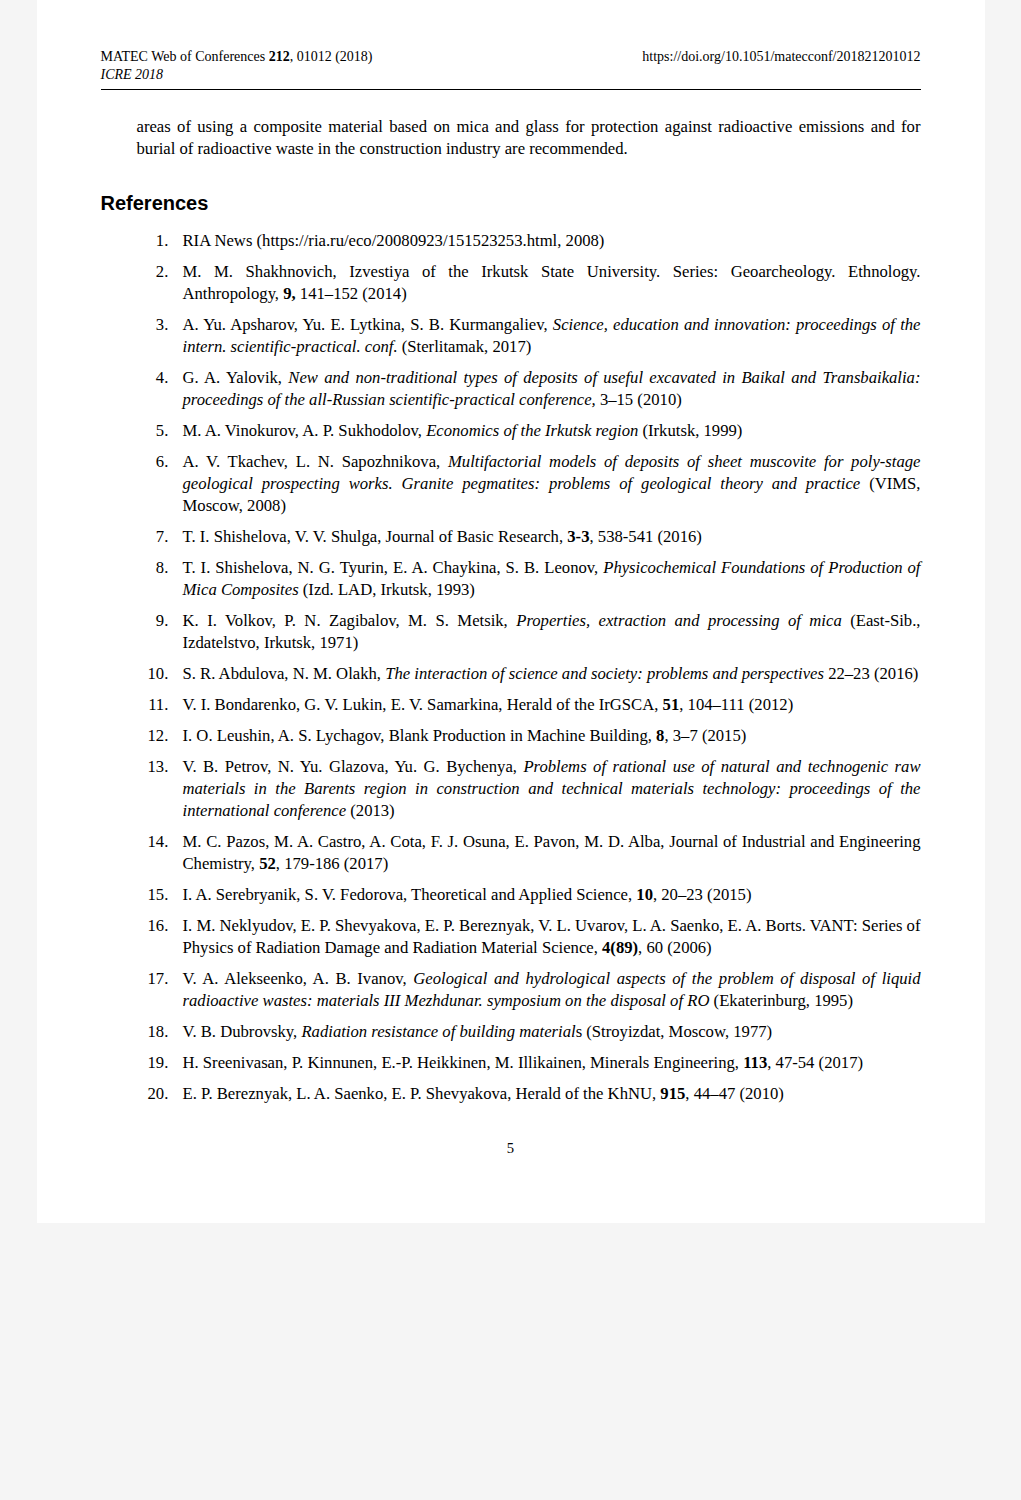MATEC Web of Conferences 212, 01012 (2018)
ICRE 2018
https://doi.org/10.1051/matecconf/201821201012
areas of using a composite material based on mica and glass for protection against radioactive emissions and for burial of radioactive waste in the construction industry are recommended.
References
RIA News (https://ria.ru/eco/20080923/151523253.html, 2008)
M. M. Shakhnovich, Izvestiya of the Irkutsk State University. Series: Geoarcheology. Ethnology. Anthropology, 9, 141–152 (2014)
A. Yu. Apsharov, Yu. E. Lytkina, S. B. Kurmangaliev, Science, education and innovation: proceedings of the intern. scientific-practical. conf. (Sterlitamak, 2017)
G. A. Yalovik, New and non-traditional types of deposits of useful excavated in Baikal and Transbaikalia: proceedings of the all-Russian scientific-practical conference, 3–15 (2010)
M. A. Vinokurov, A. P. Sukhodolov, Economics of the Irkutsk region (Irkutsk, 1999)
A. V. Tkachev, L. N. Sapozhnikova, Multifactorial models of deposits of sheet muscovite for poly-stage geological prospecting works. Granite pegmatites: problems of geological theory and practice (VIMS, Moscow, 2008)
T. I. Shishelova, V. V. Shulga, Journal of Basic Research, 3-3, 538-541 (2016)
T. I. Shishelova, N. G. Tyurin, E. A. Chaykina, S. B. Leonov, Physicochemical Foundations of Production of Mica Composites (Izd. LAD, Irkutsk, 1993)
K. I. Volkov, P. N. Zagibalov, M. S. Metsik, Properties, extraction and processing of mica (East-Sib., Izdatelstvo, Irkutsk, 1971)
S. R. Abdulova, N. M. Olakh, The interaction of science and society: problems and perspectives 22–23 (2016)
V. I. Bondarenko, G. V. Lukin, E. V. Samarkina, Herald of the IrGSCA, 51, 104–111 (2012)
I. O. Leushin, A. S. Lychagov, Blank Production in Machine Building, 8, 3–7 (2015)
V. B. Petrov, N. Yu. Glazova, Yu. G. Bychenya, Problems of rational use of natural and technogenic raw materials in the Barents region in construction and technical materials technology: proceedings of the international conference (2013)
M. C. Pazos, M. A. Castro, A. Cota, F. J. Osuna, E. Pavon, M. D. Alba, Journal of Industrial and Engineering Chemistry, 52, 179-186 (2017)
I. A. Serebryanik, S. V. Fedorova, Theoretical and Applied Science, 10, 20–23 (2015)
I. M. Neklyudov, E. P. Shevyakova, E. P. Bereznyak, V. L. Uvarov, L. A. Saenko, E. A. Borts. VANT: Series of Physics of Radiation Damage and Radiation Material Science, 4(89), 60 (2006)
V. A. Alekseenko, A. B. Ivanov, Geological and hydrological aspects of the problem of disposal of liquid radioactive wastes: materials III Mezhdunar. symposium on the disposal of RO (Ekaterinburg, 1995)
V. B. Dubrovsky, Radiation resistance of building materials (Stroyizdat, Moscow, 1977)
H. Sreenivasan, P. Kinnunen, E.-P. Heikkinen, M. Illikainen, Minerals Engineering, 113, 47-54 (2017)
E. P. Bereznyak, L. A. Saenko, E. P. Shevyakova, Herald of the KhNU, 915, 44–47 (2010)
5